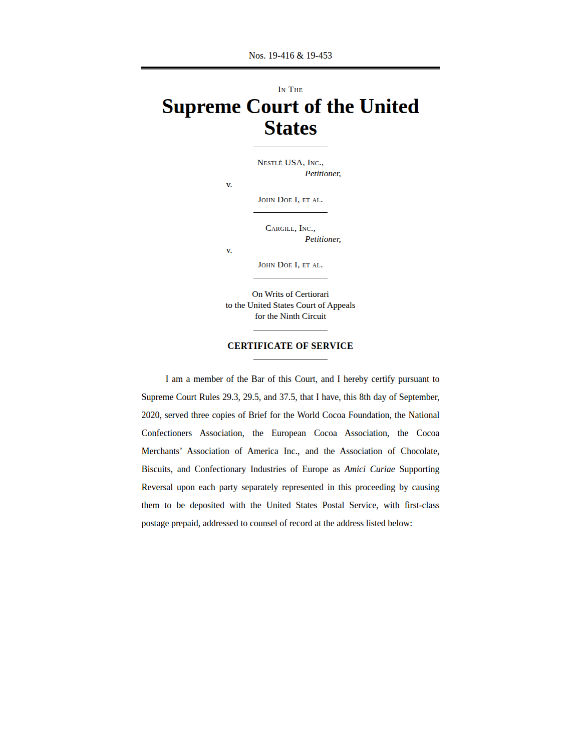Nos. 19-416 & 19-453
In The
Supreme Court of the United States
Nestlé USA, Inc.,
Petitioner,
v.
John Doe I, et al.
Cargill, Inc.,
Petitioner,
v.
John Doe I, et al.
On Writs of Certiorari
to the United States Court of Appeals
for the Ninth Circuit
CERTIFICATE OF SERVICE
I am a member of the Bar of this Court, and I hereby certify pursuant to Supreme Court Rules 29.3, 29.5, and 37.5, that I have, this 8th day of September, 2020, served three copies of Brief for the World Cocoa Foundation, the National Confectioners Association, the European Cocoa Association, the Cocoa Merchants’ Association of America Inc., and the Association of Chocolate, Biscuits, and Confectionary Industries of Europe as Amici Curiae Supporting Reversal upon each party separately represented in this proceeding by causing them to be deposited with the United States Postal Service, with first-class postage prepaid, addressed to counsel of record at the address listed below: